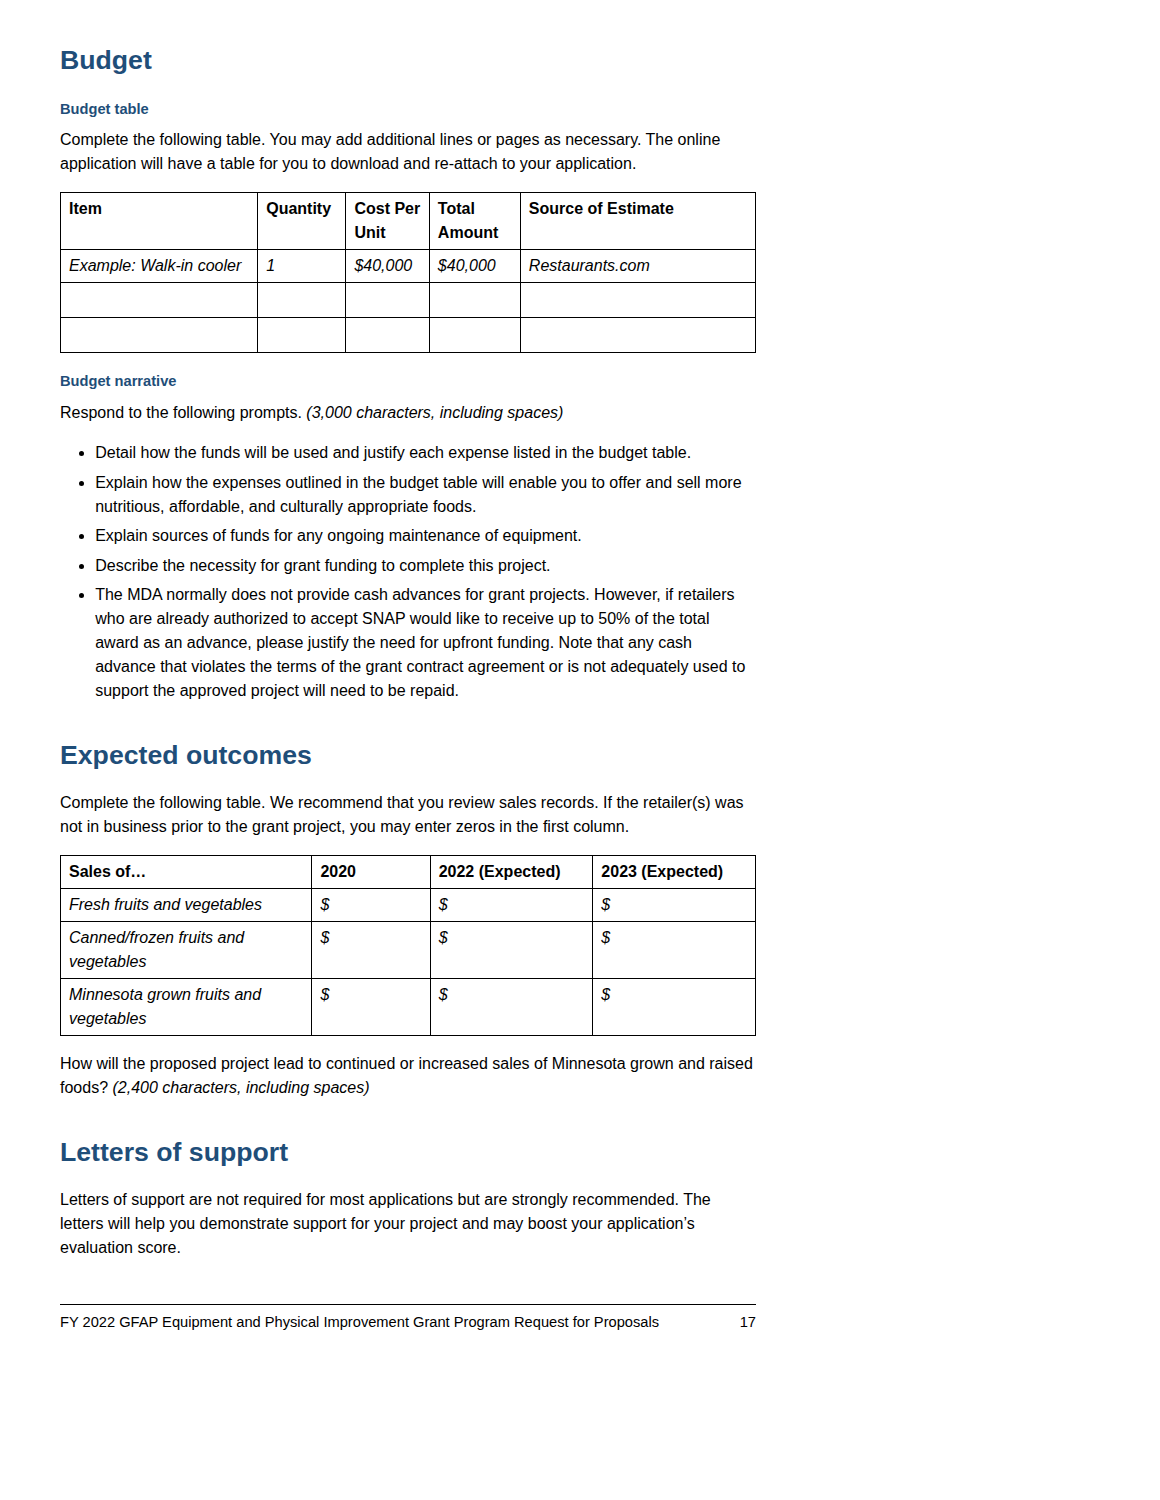Budget
Budget table
Complete the following table. You may add additional lines or pages as necessary. The online application will have a table for you to download and re-attach to your application.
| Item | Quantity | Cost Per Unit | Total Amount | Source of Estimate |
| --- | --- | --- | --- | --- |
| Example: Walk-in cooler | 1 | $40,000 | $40,000 | Restaurants.com |
Budget narrative
Respond to the following prompts. (3,000 characters, including spaces)
Detail how the funds will be used and justify each expense listed in the budget table.
Explain how the expenses outlined in the budget table will enable you to offer and sell more nutritious, affordable, and culturally appropriate foods.
Explain sources of funds for any ongoing maintenance of equipment.
Describe the necessity for grant funding to complete this project.
The MDA normally does not provide cash advances for grant projects. However, if retailers who are already authorized to accept SNAP would like to receive up to 50% of the total award as an advance, please justify the need for upfront funding. Note that any cash advance that violates the terms of the grant contract agreement or is not adequately used to support the approved project will need to be repaid.
Expected outcomes
Complete the following table. We recommend that you review sales records. If the retailer(s) was not in business prior to the grant project, you may enter zeros in the first column.
| Sales of… | 2020 | 2022 (Expected) | 2023 (Expected) |
| --- | --- | --- | --- |
| Fresh fruits and vegetables | $ | $ | $ |
| Canned/frozen fruits and vegetables | $ | $ | $ |
| Minnesota grown fruits and vegetables | $ | $ | $ |
How will the proposed project lead to continued or increased sales of Minnesota grown and raised foods? (2,400 characters, including spaces)
Letters of support
Letters of support are not required for most applications but are strongly recommended. The letters will help you demonstrate support for your project and may boost your application’s evaluation score.
FY 2022 GFAP Equipment and Physical Improvement Grant Program Request for Proposals 17